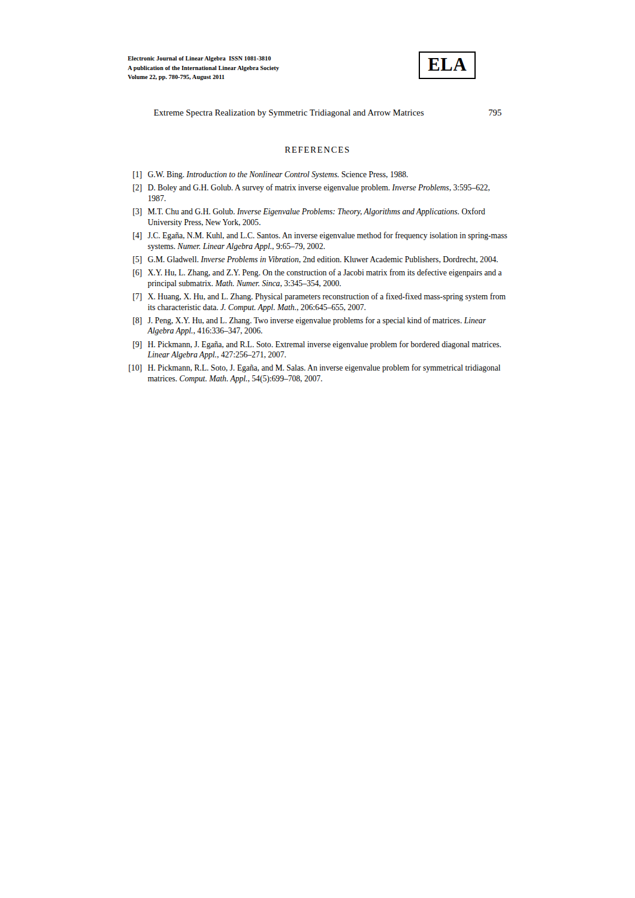Electronic Journal of Linear Algebra ISSN 1081-3810
A publication of the International Linear Algebra Society
Volume 22, pp. 780-795, August 2011
ELA
Extreme Spectra Realization by Symmetric Tridiagonal and Arrow Matrices 795
REFERENCES
[1] G.W. Bing. Introduction to the Nonlinear Control Systems. Science Press, 1988.
[2] D. Boley and G.H. Golub. A survey of matrix inverse eigenvalue problem. Inverse Problems, 3:595–622, 1987.
[3] M.T. Chu and G.H. Golub. Inverse Eigenvalue Problems: Theory, Algorithms and Applications. Oxford University Press, New York, 2005.
[4] J.C. Egaña, N.M. Kuhl, and L.C. Santos. An inverse eigenvalue method for frequency isolation in spring-mass systems. Numer. Linear Algebra Appl., 9:65–79, 2002.
[5] G.M. Gladwell. Inverse Problems in Vibration, 2nd edition. Kluwer Academic Publishers, Dordrecht, 2004.
[6] X.Y. Hu, L. Zhang, and Z.Y. Peng. On the construction of a Jacobi matrix from its defective eigenpairs and a principal submatrix. Math. Numer. Sinca, 3:345–354, 2000.
[7] X. Huang, X. Hu, and L. Zhang. Physical parameters reconstruction of a fixed-fixed mass-spring system from its characteristic data. J. Comput. Appl. Math., 206:645–655, 2007.
[8] J. Peng, X.Y. Hu, and L. Zhang. Two inverse eigenvalue problems for a special kind of matrices. Linear Algebra Appl., 416:336–347, 2006.
[9] H. Pickmann, J. Egaña, and R.L. Soto. Extremal inverse eigenvalue problem for bordered diagonal matrices. Linear Algebra Appl., 427:256–271, 2007.
[10] H. Pickmann, R.L. Soto, J. Egaña, and M. Salas. An inverse eigenvalue problem for symmetrical tridiagonal matrices. Comput. Math. Appl., 54(5):699–708, 2007.